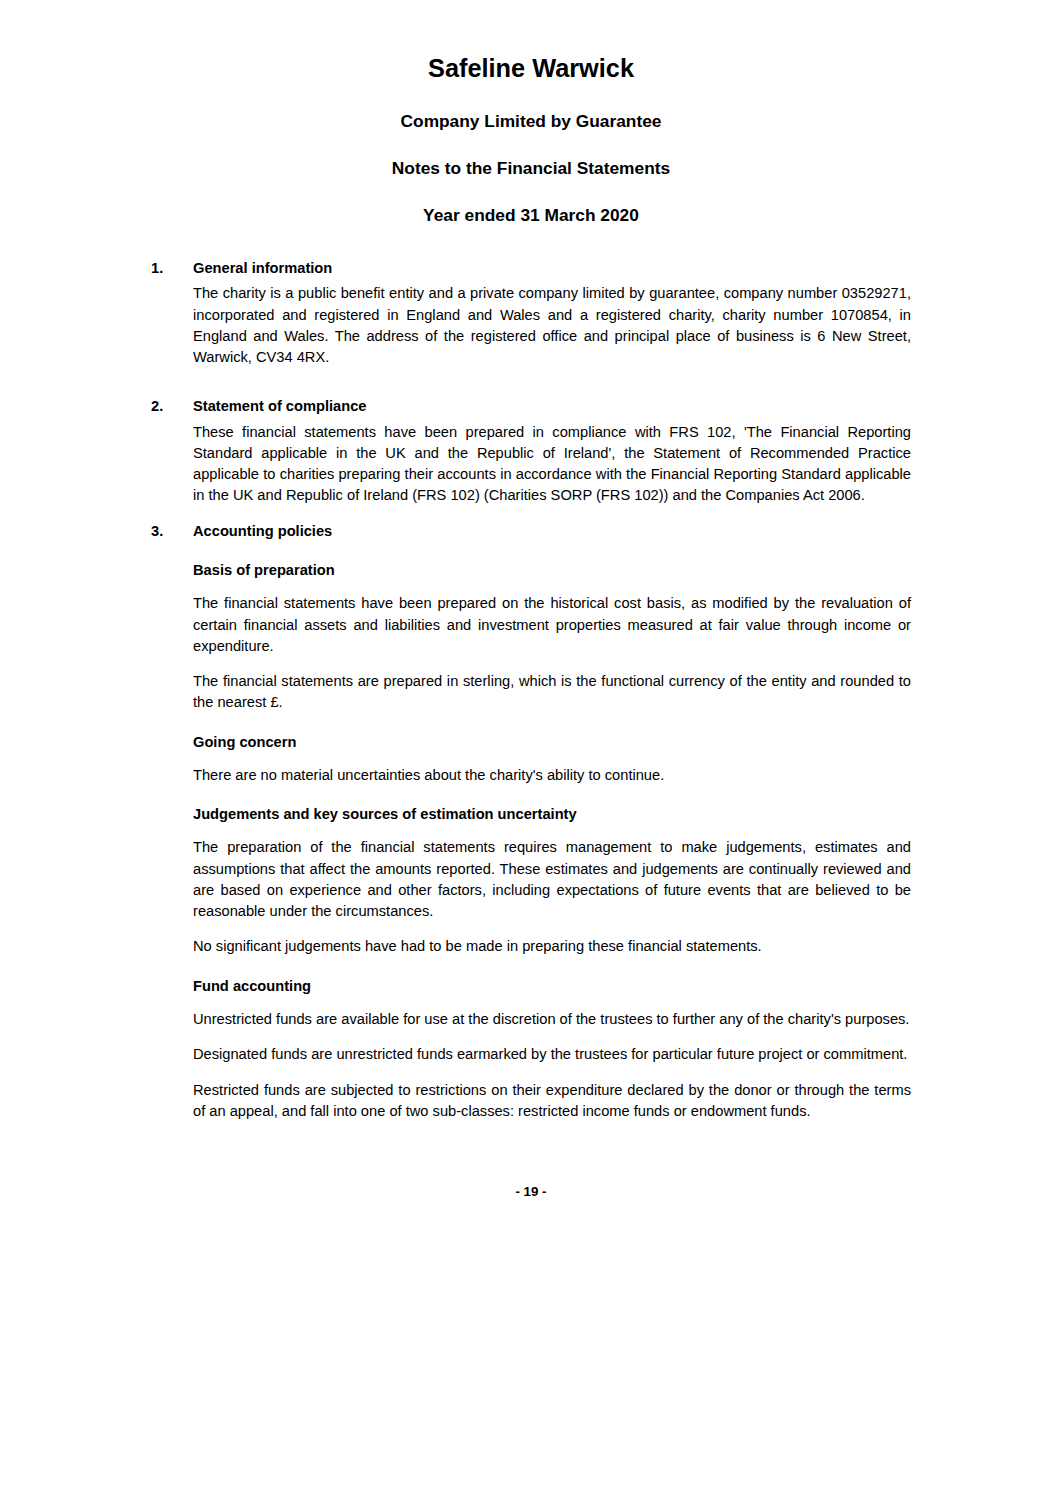Safeline Warwick
Company Limited by Guarantee
Notes to the Financial Statements
Year ended 31 March 2020
1.
General information
The charity is a public benefit entity and a private company limited by guarantee, company number 03529271, incorporated and registered in England and Wales and a registered charity, charity number 1070854, in England and Wales. The address of the registered office and principal place of business is 6 New Street, Warwick, CV34 4RX.
2.
Statement of compliance
These financial statements have been prepared in compliance with FRS 102, 'The Financial Reporting Standard applicable in the UK and the Republic of Ireland', the Statement of Recommended Practice applicable to charities preparing their accounts in accordance with the Financial Reporting Standard applicable in the UK and Republic of Ireland (FRS 102) (Charities SORP (FRS 102)) and the Companies Act 2006.
3.
Accounting policies
Basis of preparation
The financial statements have been prepared on the historical cost basis, as modified by the revaluation of certain financial assets and liabilities and investment properties measured at fair value through income or expenditure.
The financial statements are prepared in sterling, which is the functional currency of the entity and rounded to the nearest £.
Going concern
There are no material uncertainties about the charity's ability to continue.
Judgements and key sources of estimation uncertainty
The preparation of the financial statements requires management to make judgements, estimates and assumptions that affect the amounts reported. These estimates and judgements are continually reviewed and are based on experience and other factors, including expectations of future events that are believed to be reasonable under the circumstances.
No significant judgements have had to be made in preparing these financial statements.
Fund accounting
Unrestricted funds are available for use at the discretion of the trustees to further any of the charity's purposes.
Designated funds are unrestricted funds earmarked by the trustees for particular future project or commitment.
Restricted funds are subjected to restrictions on their expenditure declared by the donor or through the terms of an appeal, and fall into one of two sub-classes: restricted income funds or endowment funds.
- 19 -